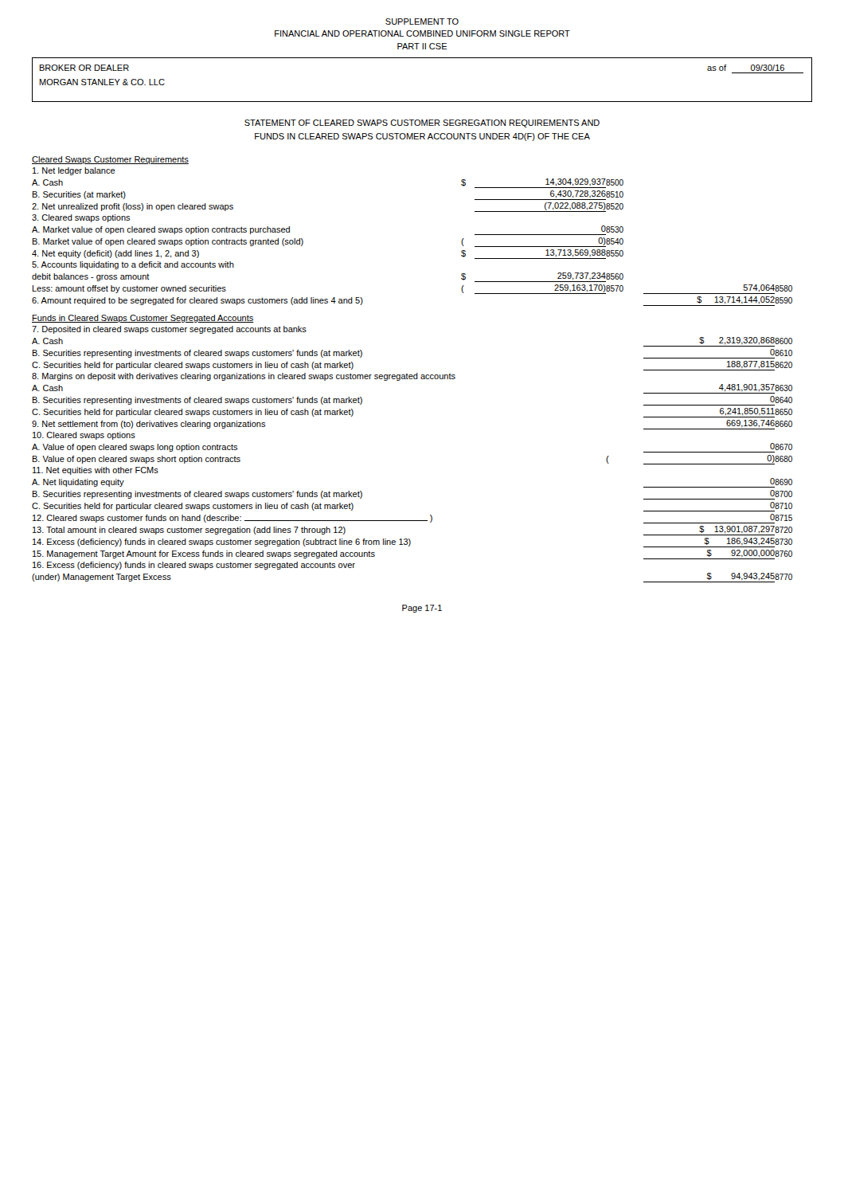SUPPLEMENT TO
FINANCIAL AND OPERATIONAL COMBINED UNIFORM SINGLE REPORT
PART II CSE
BROKER OR DEALER
MORGAN STANLEY & CO. LLC
as of 09/30/16
STATEMENT OF CLEARED SWAPS CUSTOMER SEGREGATION REQUIREMENTS AND
FUNDS IN CLEARED SWAPS CUSTOMER ACCOUNTS UNDER 4D(F) OF THE CEA
| Cleared Swaps Customer Requirements |
| 1. Net ledger balance |
| A. Cash | $ | 14,304,929,937 | 8500 | | |
| B. Securities (at market) | | 6,430,728,326 | 8510 | | |
| 2. Net unrealized profit (loss) in open cleared swaps | | (7,022,088,275) | 8520 | | |
| 3. Cleared swaps options |
| A. Market value of open cleared swaps option contracts purchased | | 0 | 8530 | | |
| B. Market value of open cleared swaps option contracts granted (sold) | ( | 0) | 8540 | | |
| 4. Net equity (deficit) (add lines 1, 2, and 3) | $ | 13,713,569,988 | 8550 | | |
| 5. Accounts liquidating to a deficit and accounts with |
| debit balances - gross amount | $ | 259,737,234 | 8560 | | |
| Less: amount offset by customer owned securities | ( | 259,163,170) | 8570 | 574,064 | 8580 |
| 6. Amount required to be segregated for cleared swaps customers (add lines 4 and 5) | | | | $ 13,714,144,052 | 8590 |
| Funds in Cleared Swaps Customer Segregated Accounts |
| 7. Deposited in cleared swaps customer segregated accounts at banks |
| A. Cash | | | | $ 2,319,320,868 | 8600 |
| B. Securities representing investments of cleared swaps customers' funds (at market) | | | | 0 | 8610 |
| C. Securities held for particular cleared swaps customers in lieu of cash (at market) | | | | 188,877,815 | 8620 |
| 8. Margins on deposit with derivatives clearing organizations in cleared swaps customer segregated accounts |
| A. Cash | | | | 4,481,901,357 | 8630 |
| B. Securities representing investments of cleared swaps customers' funds (at market) | | | | 0 | 8640 |
| C. Securities held for particular cleared swaps customers in lieu of cash (at market) | | | | 6,241,850,511 | 8650 |
| 9. Net settlement from (to) derivatives clearing organizations | | | | 669,136,746 | 8660 |
| 10. Cleared swaps options |
| A. Value of open cleared swaps long option contracts | | | | 0 | 8670 |
| B. Value of open cleared swaps short option contracts | | | ( | 0) | 8680 |
| 11. Net equities with other FCMs |
| A. Net liquidating equity | | | | 0 | 8690 |
| B. Securities representing investments of cleared swaps customers' funds (at market) | | | | 0 | 8700 |
| C. Securities held for particular cleared swaps customers in lieu of cash (at market) | | | | 0 | 8710 |
| 12. Cleared swaps customer funds on hand (describe: ) | | | | 0 | 8715 |
| 13. Total amount in cleared swaps customer segregation (add lines 7 through 12) | | | | $ 13,901,087,297 | 8720 |
| 14. Excess (deficiency) funds in cleared swaps customer segregation (subtract line 6 from line 13) | | | | $ 186,943,245 | 8730 |
| 15. Management Target Amount for Excess funds in cleared swaps segregated accounts | | | | $ 92,000,000 | 8760 |
| 16. Excess (deficiency) funds in cleared swaps customer segregated accounts over |
| (under) Management Target Excess | | | | $ 94,943,245 | 8770 |
Page 17-1